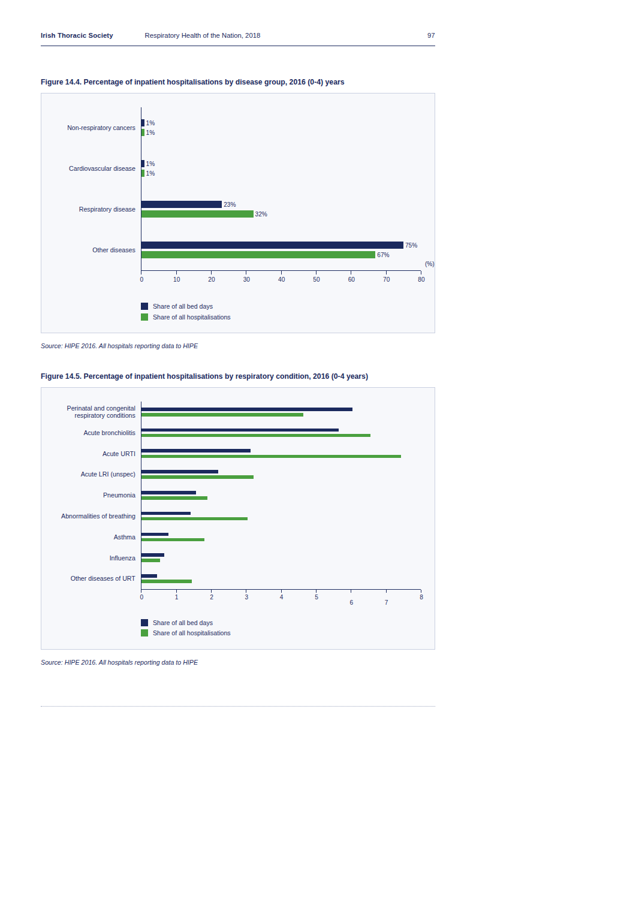Irish Thoracic Society Respiratory Health of the Nation, 2018 97
Figure 14.4. Percentage of inpatient hospitalisations by disease group, 2016 (0-4) years
Non-respiratory cancers
1%
1%
Cardiovascular disease
1%
1%
Respiratory disease
23%
32%
Other diseases
75%
67%
(%)
0
10
20
30
40
50
60
70
80
Share of all bed days
Share of all hospitalisations
Source: HIPE 2016. All hospitals reporting data to HIPE
Figure 14.5. Percentage of inpatient hospitalisations by respiratory condition, 2016 (0-4 years)
Perinatal and congenital
respiratory conditions
Acute bronchiolitis
Acute URTI
Acute LRI (unspec)
Pneumonia
Abnormalities of breathing
Asthma
Influenza
Other diseases of URT
0
1
2
3
4
5
6
7
8
Share of all bed days
Share of all hospitalisations
Source: HIPE 2016. All hospitals reporting data to HIPE